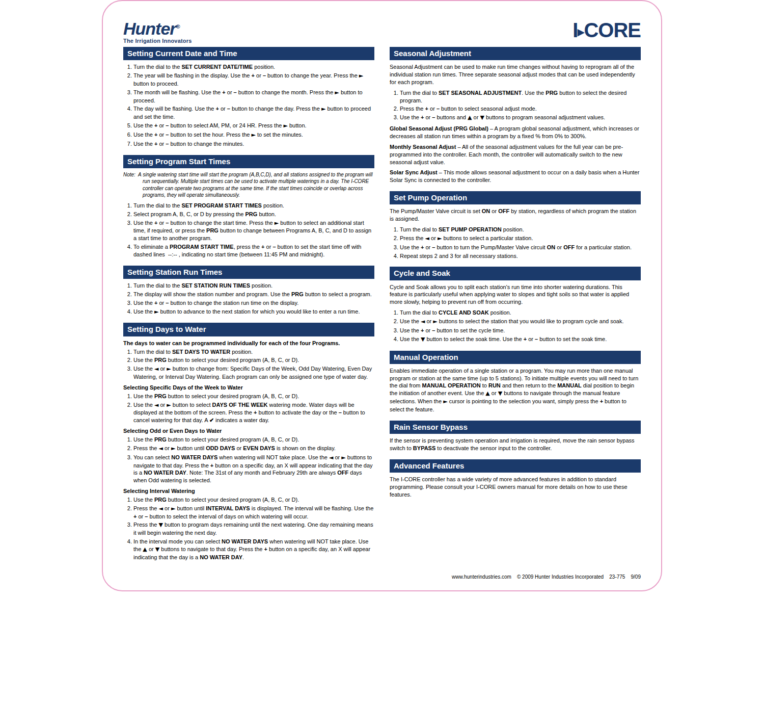Hunter®
The Irrigation Innovators
I▸CORE
Setting Current Date and Time
Turn the dial to the SET CURRENT DATE/TIME position.
The year will be flashing in the display. Use the + or – button to change the year. Press the ► button to proceed.
The month will be flashing. Use the + or – button to change the month. Press the ► button to proceed.
The day will be flashing. Use the + or – button to change the day. Press the ► button to proceed and set the time.
Use the + or – button to select AM, PM, or 24 HR. Press the ► button.
Use the + or – button to set the hour. Press the ► to set the minutes.
Use the + or – button to change the minutes.
Setting Program Start Times
Note: A single watering start time will start the program (A,B,C,D), and all stations assigned to the program will run sequentially. Multiple start times can be used to activate multiple waterings in a day. The I-CORE controller can operate two programs at the same time. If the start times coincide or overlap across programs, they will operate simultaneously.
Turn the dial to the SET PROGRAM START TIMES position.
Select program A, B, C, or D by pressing the PRG button.
Use the + or – button to change the start time. Press the ► button to select an additional start time, if required, or press the PRG button to change between Programs A, B, C, and D to assign a start time to another program.
To eliminate a PROGRAM START TIME, press the + or – button to set the start time off with dashed lines --:-- , indicating no start time (between 11:45 PM and midnight).
Setting Station Run Times
Turn the dial to the SET STATION RUN TIMES position.
The display will show the station number and program. Use the PRG button to select a program.
Use the + or – button to change the station run time on the display.
Use the ► button to advance to the next station for which you would like to enter a run time.
Setting Days to Water
The days to water can be programmed individually for each of the four Programs.
Turn the dial to SET DAYS TO WATER position.
Use the PRG button to select your desired program (A, B, C, or D).
Use the ◄ or ► button to change from: Specific Days of the Week, Odd Day Watering, Even Day Watering, or Interval Day Watering. Each program can only be assigned one type of water day.
Selecting Specific Days of the Week to Water
Use the PRG button to select your desired program (A, B, C, or D).
Use the ◄ or ► button to select DAYS OF THE WEEK watering mode. Water days will be displayed at the bottom of the screen. Press the + button to activate the day or the – button to cancel watering for that day. A ✔ indicates a water day.
Selecting Odd or Even Days to Water
Use the PRG button to select your desired program (A, B, C, or D).
Press the ◄ or ► button until ODD DAYS or EVEN DAYS is shown on the display.
You can select NO WATER DAYS when watering will NOT take place. Use the ◄ or ► buttons to navigate to that day. Press the + button on a specific day, an X will appear indicating that the day is a NO WATER DAY. Note: The 31st of any month and February 29th are always OFF days when Odd watering is selected.
Selecting Interval Watering
Use the PRG button to select your desired program (A, B, C, or D).
Press the ◄ or ► button until INTERVAL DAYS is displayed. The interval will be flashing. Use the + or – button to select the interval of days on which watering will occur.
Press the ▼ button to program days remaining until the next watering. One day remaining means it will begin watering the next day.
In the interval mode you can select NO WATER DAYS when watering will NOT take place. Use the ▲ or ▼ buttons to navigate to that day. Press the + button on a specific day, an X will appear indicating that the day is a NO WATER DAY.
Seasonal Adjustment
Seasonal Adjustment can be used to make run time changes without having to reprogram all of the individual station run times. Three separate seasonal adjust modes that can be used independently for each program.
Turn the dial to SET SEASONAL ADJUSTMENT. Use the PRG button to select the desired program.
Press the + or – button to select seasonal adjust mode.
Use the + or – buttons and ▲ or ▼ buttons to program seasonal adjustment values.
Global Seasonal Adjust (PRG Global) – A program global seasonal adjustment, which increases or decreases all station run times within a program by a fixed % from 0% to 300%.
Monthly Seasonal Adjust – All of the seasonal adjustment values for the full year can be pre-programmed into the controller. Each month, the controller will automatically switch to the new seasonal adjust value.
Solar Sync Adjust – This mode allows seasonal adjustment to occur on a daily basis when a Hunter Solar Sync is connected to the controller.
Set Pump Operation
The Pump/Master Valve circuit is set ON or OFF by station, regardless of which program the station is assigned.
Turn the dial to SET PUMP OPERATION position.
Press the ◄ or ► buttons to select a particular station.
Use the + or – button to turn the Pump/Master Valve circuit ON or OFF for a particular station.
Repeat steps 2 and 3 for all necessary stations.
Cycle and Soak
Cycle and Soak allows you to split each station's run time into shorter watering durations. This feature is particularly useful when applying water to slopes and tight soils so that water is applied more slowly, helping to prevent run off from occurring.
Turn the dial to CYCLE AND SOAK position.
Use the ◄ or ► buttons to select the station that you would like to program cycle and soak.
Use the + or – button to set the cycle time.
Use the ▼ button to select the soak time. Use the + or – button to set the soak time.
Manual Operation
Enables immediate operation of a single station or a program. You may run more than one manual program or station at the same time (up to 5 stations). To initiate multiple events you will need to turn the dial from MANUAL OPERATION to RUN and then return to the MANUAL dial position to begin the initiation of another event. Use the ▲ or ▼ buttons to navigate through the manual feature selections. When the ► cursor is pointing to the selection you want, simply press the + button to select the feature.
Rain Sensor Bypass
If the sensor is preventing system operation and irrigation is required, move the rain sensor bypass switch to BYPASS to deactivate the sensor input to the controller.
Advanced Features
The I-CORE controller has a wide variety of more advanced features in addition to standard programming. Please consult your I-CORE owners manual for more details on how to use these features.
www.hunterindustries.com © 2009 Hunter Industries Incorporated 23-775 9/09